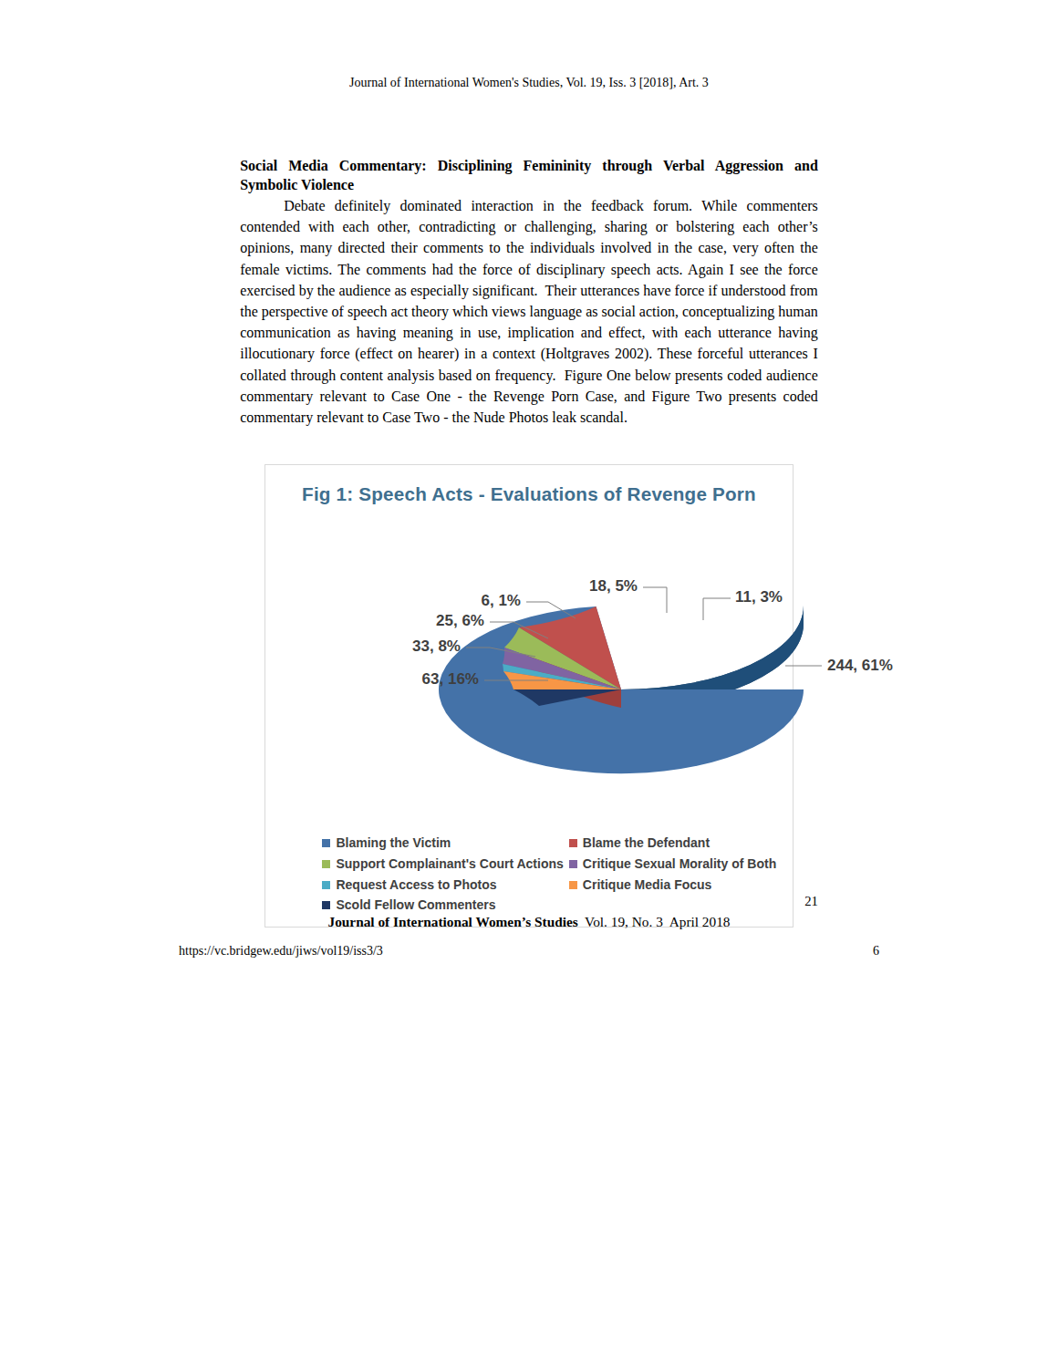Journal of International Women's Studies, Vol. 19, Iss. 3 [2018], Art. 3
Social Media Commentary: Disciplining Femininity through Verbal Aggression and Symbolic Violence
Debate definitely dominated interaction in the feedback forum. While commenters contended with each other, contradicting or challenging, sharing or bolstering each other’s opinions, many directed their comments to the individuals involved in the case, very often the female victims. The comments had the force of disciplinary speech acts. Again I see the force exercised by the audience as especially significant. Their utterances have force if understood from the perspective of speech act theory which views language as social action, conceptualizing human communication as having meaning in use, implication and effect, with each utterance having illocutionary force (effect on hearer) in a context (Holtgraves 2002). These forceful utterances I collated through content analysis based on frequency. Figure One below presents coded audience commentary relevant to Case One - the Revenge Porn Case, and Figure Two presents coded commentary relevant to Case Two - the Nude Photos leak scandal.
Fig 1: Speech Acts - Evaluations of Revenge Porn
11, 3% 18, 5% 6, 1% 25, 6% 33, 8% 63, 16% 244, 61%
| Blaming the Victim | Blame the Defendant |
| Support Complainant's Court Actions | Critique Sexual Morality of Both |
| Request Access to Photos | Critique Media Focus |
| Scold Fellow Commenters | |
21
Journal of International Women’s Studies Vol. 19, No. 3 April 2018
https://vc.bridgew.edu/jiws/vol19/iss3/3
6